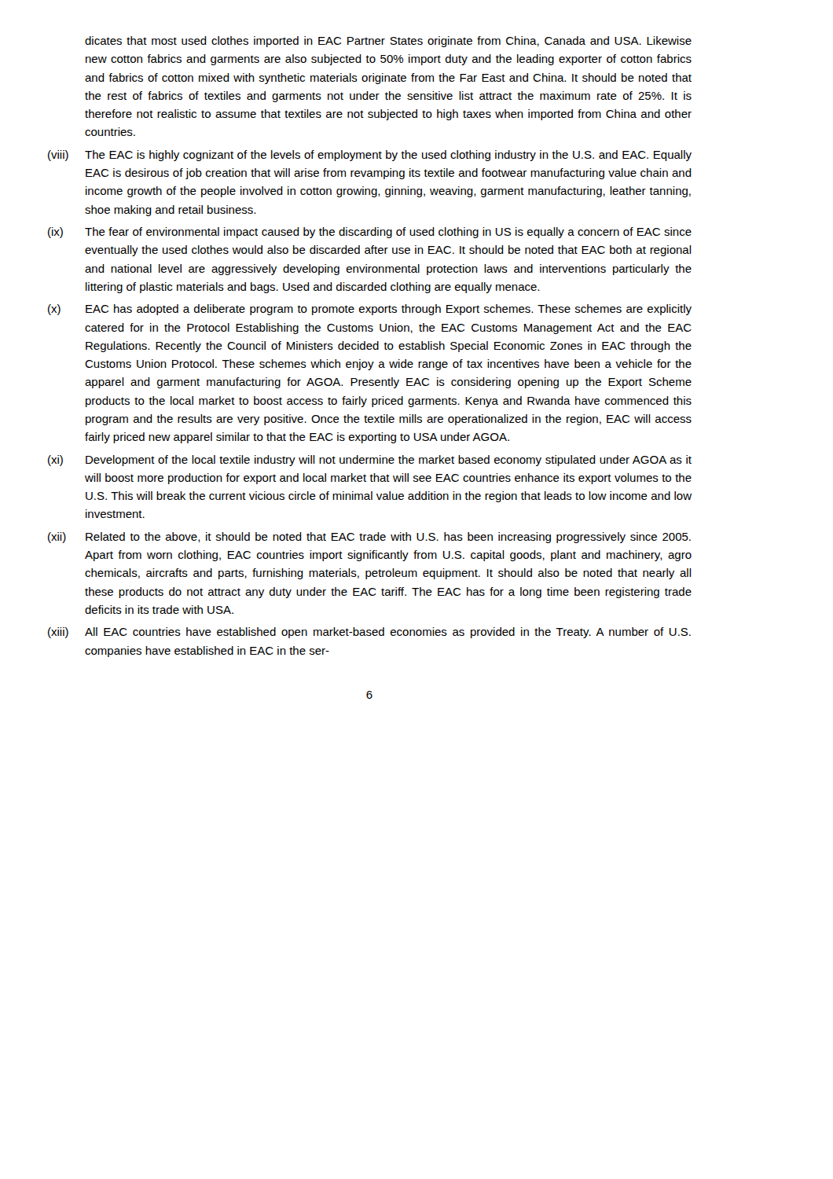dicates that most used clothes imported in EAC Partner States originate from China, Canada and USA. Likewise new cotton fabrics and garments are also subjected to 50% import duty and the leading exporter of cotton fabrics and fabrics of cotton mixed with synthetic materials originate from the Far East and China. It should be noted that the rest of fabrics of textiles and garments not under the sensitive list attract the maximum rate of 25%. It is therefore not realistic to assume that textiles are not subjected to high taxes when imported from China and other countries.
(viii) The EAC is highly cognizant of the levels of employment by the used clothing industry in the U.S. and EAC. Equally EAC is desirous of job creation that will arise from revamping its textile and footwear manufacturing value chain and income growth of the people involved in cotton growing, ginning, weaving, garment manufacturing, leather tanning, shoe making and retail business.
(ix) The fear of environmental impact caused by the discarding of used clothing in US is equally a concern of EAC since eventually the used clothes would also be discarded after use in EAC. It should be noted that EAC both at regional and national level are aggressively developing environmental protection laws and interventions particularly the littering of plastic materials and bags. Used and discarded clothing are equally menace.
(x) EAC has adopted a deliberate program to promote exports through Export schemes. These schemes are explicitly catered for in the Protocol Establishing the Customs Union, the EAC Customs Management Act and the EAC Regulations. Recently the Council of Ministers decided to establish Special Economic Zones in EAC through the Customs Union Protocol. These schemes which enjoy a wide range of tax incentives have been a vehicle for the apparel and garment manufacturing for AGOA. Presently EAC is considering opening up the Export Scheme products to the local market to boost access to fairly priced garments. Kenya and Rwanda have commenced this program and the results are very positive. Once the textile mills are operationalized in the region, EAC will access fairly priced new apparel similar to that the EAC is exporting to USA under AGOA.
(xi) Development of the local textile industry will not undermine the market based economy stipulated under AGOA as it will boost more production for export and local market that will see EAC countries enhance its export volumes to the U.S. This will break the current vicious circle of minimal value addition in the region that leads to low income and low investment.
(xii) Related to the above, it should be noted that EAC trade with U.S. has been increasing progressively since 2005. Apart from worn clothing, EAC countries import significantly from U.S. capital goods, plant and machinery, agro chemicals, aircrafts and parts, furnishing materials, petroleum equipment. It should also be noted that nearly all these products do not attract any duty under the EAC tariff. The EAC has for a long time been registering trade deficits in its trade with USA.
(xiii) All EAC countries have established open market-based economies as provided in the Treaty. A number of U.S. companies have established in EAC in the ser-
6